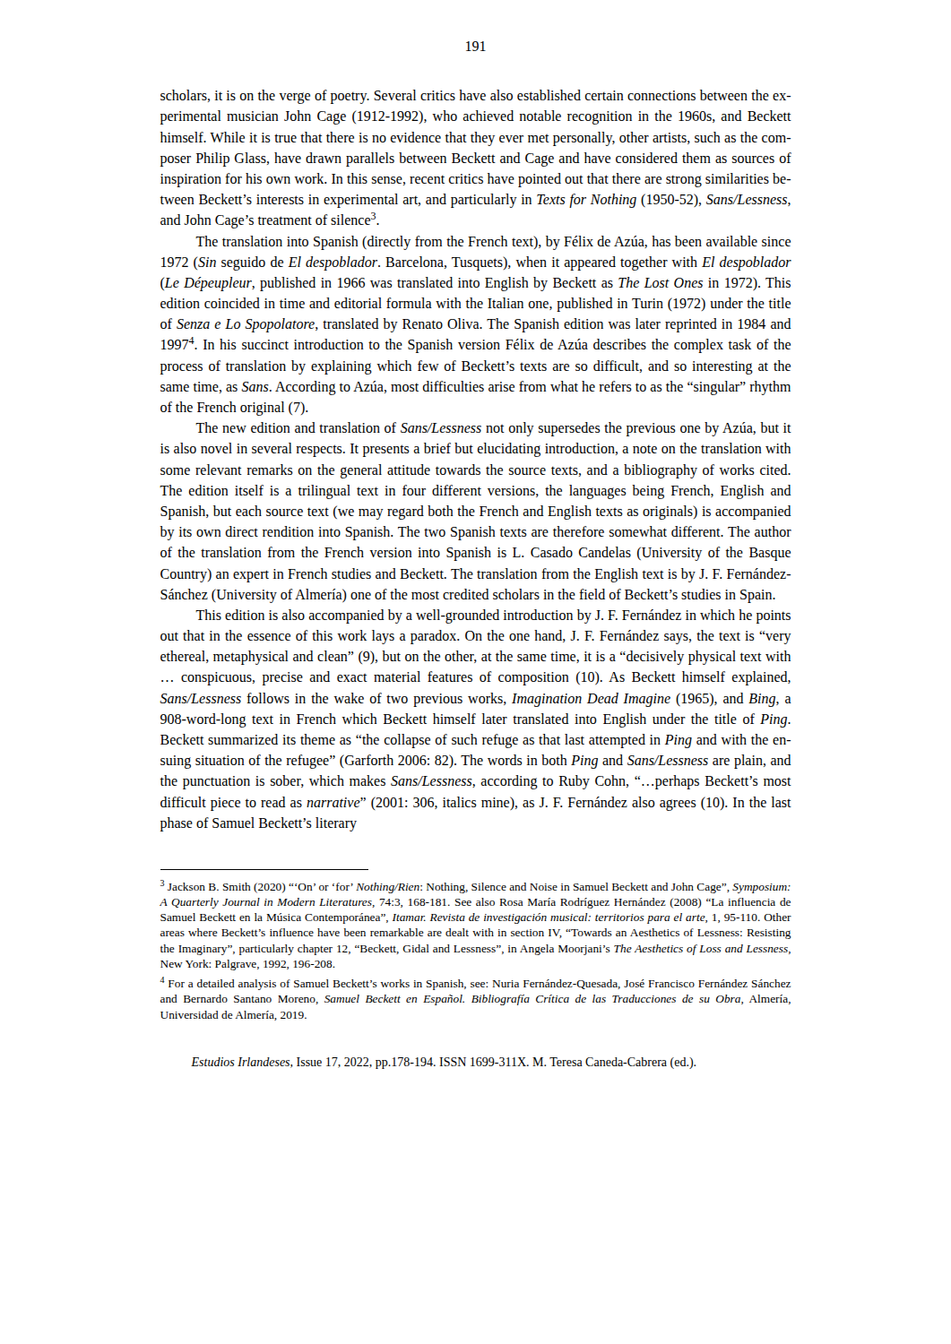191
scholars, it is on the verge of poetry. Several critics have also established certain connections between the experimental musician John Cage (1912-1992), who achieved notable recognition in the 1960s, and Beckett himself. While it is true that there is no evidence that they ever met personally, other artists, such as the composer Philip Glass, have drawn parallels between Beckett and Cage and have considered them as sources of inspiration for his own work. In this sense, recent critics have pointed out that there are strong similarities between Beckett’s interests in experimental art, and particularly in Texts for Nothing (1950-52), Sans/Lessness, and John Cage’s treatment of silence3.
The translation into Spanish (directly from the French text), by Félix de Azúa, has been available since 1972 (Sin seguido de El despoblador. Barcelona, Tusquets), when it appeared together with El despoblador (Le Dépeupleur, published in 1966 was translated into English by Beckett as The Lost Ones in 1972). This edition coincided in time and editorial formula with the Italian one, published in Turin (1972) under the title of Senza e Lo Spopolatore, translated by Renato Oliva. The Spanish edition was later reprinted in 1984 and 19974. In his succinct introduction to the Spanish version Félix de Azúa describes the complex task of the process of translation by explaining which few of Beckett’s texts are so difficult, and so interesting at the same time, as Sans. According to Azúa, most difficulties arise from what he refers to as the “singular” rhythm of the French original (7).
The new edition and translation of Sans/Lessness not only supersedes the previous one by Azúa, but it is also novel in several respects. It presents a brief but elucidating introduction, a note on the translation with some relevant remarks on the general attitude towards the source texts, and a bibliography of works cited. The edition itself is a trilingual text in four different versions, the languages being French, English and Spanish, but each source text (we may regard both the French and English texts as originals) is accompanied by its own direct rendition into Spanish. The two Spanish texts are therefore somewhat different. The author of the translation from the French version into Spanish is L. Casado Candelas (University of the Basque Country) an expert in French studies and Beckett. The translation from the English text is by J. F. Fernández-Sánchez (University of Almería) one of the most credited scholars in the field of Beckett’s studies in Spain.
This edition is also accompanied by a well-grounded introduction by J. F. Fernández in which he points out that in the essence of this work lays a paradox. On the one hand, J. F. Fernández says, the text is “very ethereal, metaphysical and clean” (9), but on the other, at the same time, it is a “decisively physical text with … conspicuous, precise and exact material features of composition (10). As Beckett himself explained, Sans/Lessness follows in the wake of two previous works, Imagination Dead Imagine (1965), and Bing, a 908-word-long text in French which Beckett himself later translated into English under the title of Ping. Beckett summarized its theme as “the collapse of such refuge as that last attempted in Ping and with the ensuing situation of the refugee” (Garforth 2006: 82). The words in both Ping and Sans/Lessness are plain, and the punctuation is sober, which makes Sans/Lessness, according to Ruby Cohn, “…perhaps Beckett’s most difficult piece to read as narrative” (2001: 306, italics mine), as J. F. Fernández also agrees (10). In the last phase of Samuel Beckett’s literary
3 Jackson B. Smith (2020) “‘On’ or ‘for’ Nothing/Rien: Nothing, Silence and Noise in Samuel Beckett and John Cage”, Symposium: A Quarterly Journal in Modern Literatures, 74:3, 168-181. See also Rosa María Rodríguez Hernández (2008) “La influencia de Samuel Beckett en la Música Contemporánea”, Itamar. Revista de investigación musical: territorios para el arte, 1, 95-110. Other areas where Beckett’s influence have been remarkable are dealt with in section IV, “Towards an Aesthetics of Lessness: Resisting the Imaginary”, particularly chapter 12, “Beckett, Gidal and Lessness”, in Angela Moorjani’s The Aesthetics of Loss and Lessness, New York: Palgrave, 1992, 196-208.
4 For a detailed analysis of Samuel Beckett’s works in Spanish, see: Nuria Fernández-Quesada, José Francisco Fernández Sánchez and Bernardo Santano Moreno, Samuel Beckett en Español. Bibliografía Crítica de las Traducciones de su Obra, Almería, Universidad de Almería, 2019.
Estudios Irlandeses, Issue 17, 2022, pp.178-194. ISSN 1699-311X. M. Teresa Caneda-Cabrera (ed.).